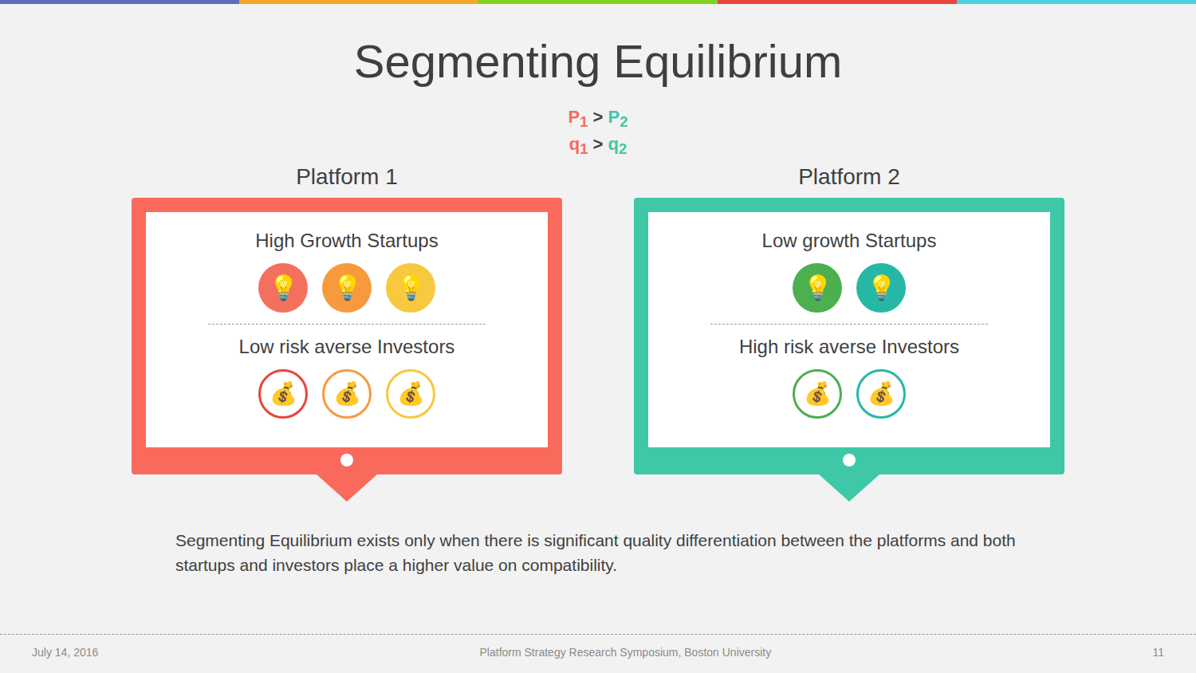Segmenting Equilibrium
P1 > P2
q1 > q2
Platform 1
High Growth Startups
💡
💡
💡
Low risk averse Investors
💰
💰
💰
Platform 2
Low growth Startups
💡
💡
High risk averse Investors
💰
💰
Segmenting Equilibrium exists only when there is significant quality differentiation between the platforms and both startups and investors place a higher value on compatibility.
July 14, 2016 Platform Strategy Research Symposium, Boston University 11